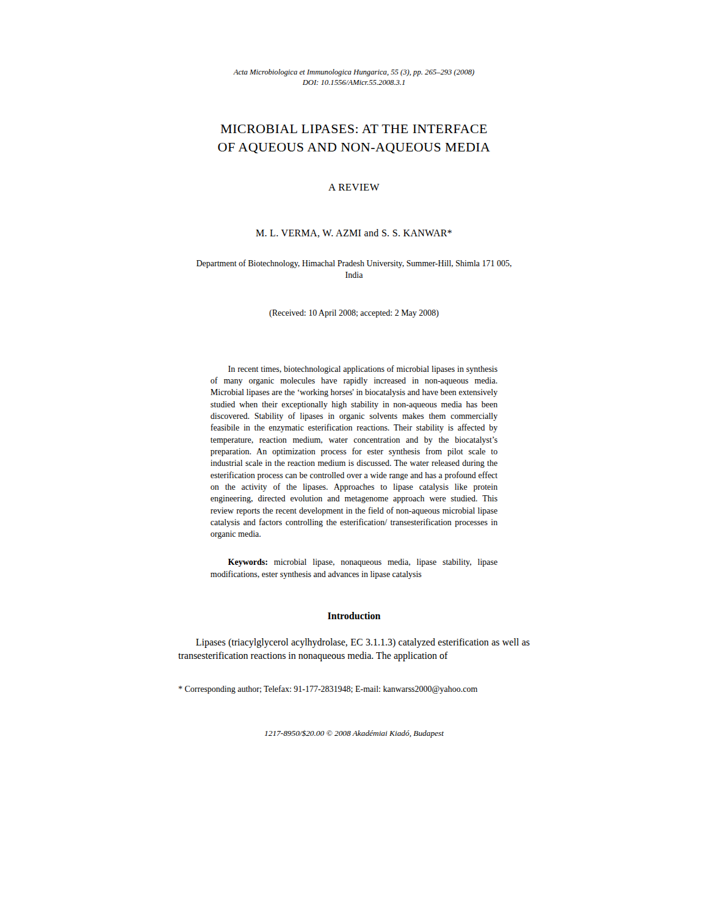Acta Microbiologica et Immunologica Hungarica, 55 (3), pp. 265–293 (2008)
DOI: 10.1556/AMicr.55.2008.3.1
MICROBIAL LIPASES: AT THE INTERFACE
OF AQUEOUS AND NON-AQUEOUS MEDIA
A REVIEW
M. L. VERMA, W. AZMI and S. S. KANWAR*
Department of Biotechnology, Himachal Pradesh University, Summer-Hill, Shimla 171 005,
India
(Received: 10 April 2008; accepted: 2 May 2008)
In recent times, biotechnological applications of microbial lipases in synthesis of many organic molecules have rapidly increased in non-aqueous media. Microbial lipases are the ‘working horses' in biocatalysis and have been extensively studied when their exceptionally high stability in non-aqueous media has been discovered. Stability of lipases in organic solvents makes them commercially feasibile in the enzymatic esterification reactions. Their stability is affected by temperature, reaction medium, water concentration and by the biocatalyst’s preparation. An optimization process for ester synthesis from pilot scale to industrial scale in the reaction medium is discussed. The water released during the esterification process can be controlled over a wide range and has a profound effect on the activity of the lipases. Approaches to lipase catalysis like protein engineering, directed evolution and metagenome approach were studied. This review reports the recent development in the field of non-aqueous microbial lipase catalysis and factors controlling the esterification/ transesterification processes in organic media.
Keywords: microbial lipase, nonaqueous media, lipase stability, lipase modifications, ester synthesis and advances in lipase catalysis
Introduction
Lipases (triacylglycerol acylhydrolase, EC 3.1.1.3) catalyzed esterification as well as transesterification reactions in nonaqueous media. The application of
* Corresponding author; Telefax: 91-177-2831948; E-mail: kanwarss2000@yahoo.com
1217-8950/$20.00 © 2008 Akadémiai Kiadó, Budapest